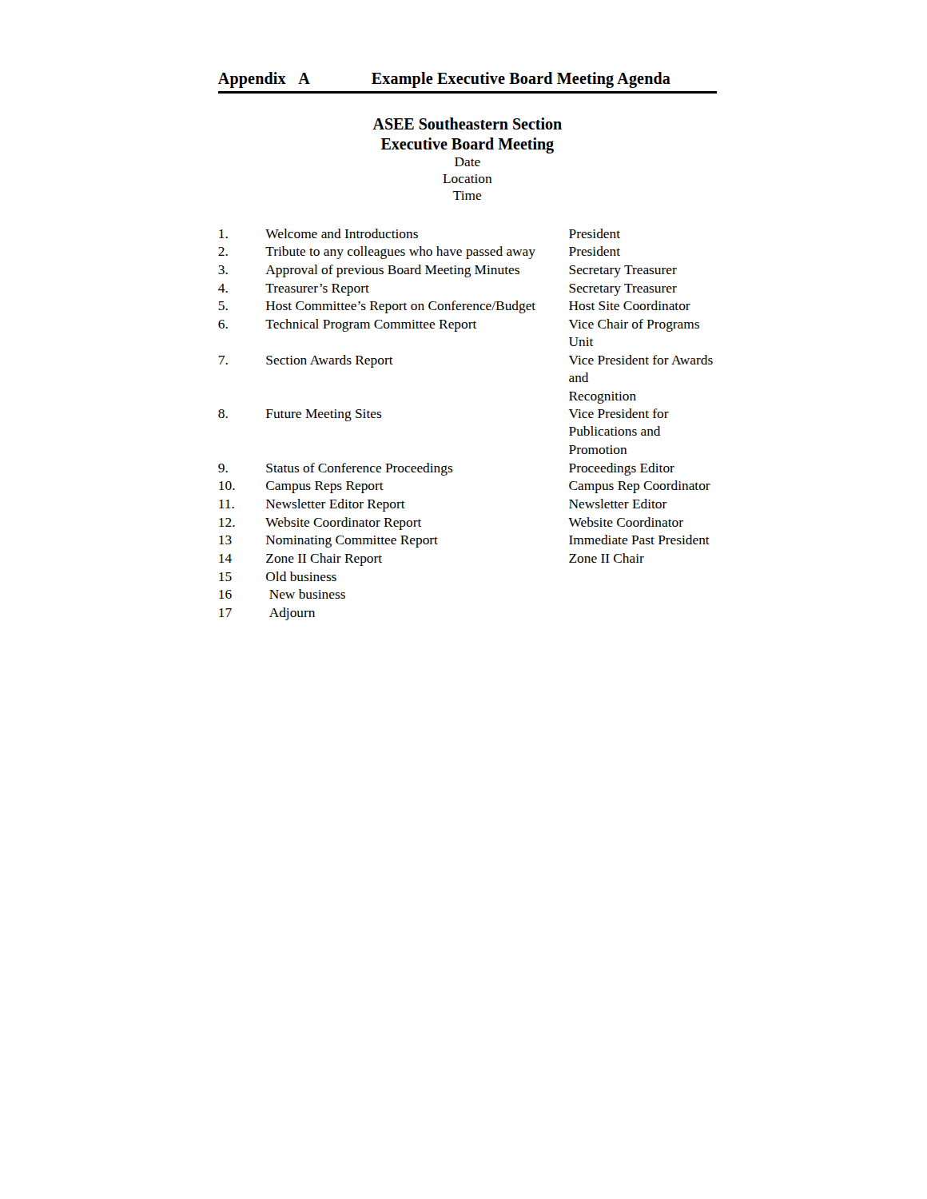Appendix A Example Executive Board Meeting Agenda
ASEE Southeastern Section
Executive Board Meeting
Date
Location
Time
| 1. | Welcome and Introductions | President |
| 2. | Tribute to any colleagues who have passed away | President |
| 3. | Approval of previous Board Meeting Minutes | Secretary Treasurer |
| 4. | Treasurer’s Report | Secretary Treasurer |
| 5. | Host Committee’s Report on Conference/Budget | Host Site Coordinator |
| 6. | Technical Program Committee Report | Vice Chair of Programs Unit |
| 7. | Section Awards Report | Vice President for Awards and |
| | | Recognition |
| 8. | Future Meeting Sites | Vice President for Publications and |
| | | Promotion |
| 9. | Status of Conference Proceedings | Proceedings Editor |
| 10. | Campus Reps Report | Campus Rep Coordinator |
| 11. | Newsletter Editor Report | Newsletter Editor |
| 12. | Website Coordinator Report | Website Coordinator |
| 13 | Nominating Committee Report | Immediate Past President |
| 14 | Zone II Chair Report | Zone II Chair |
| 15 | Old business | |
| 16 | New business | |
| 17 | Adjourn | |